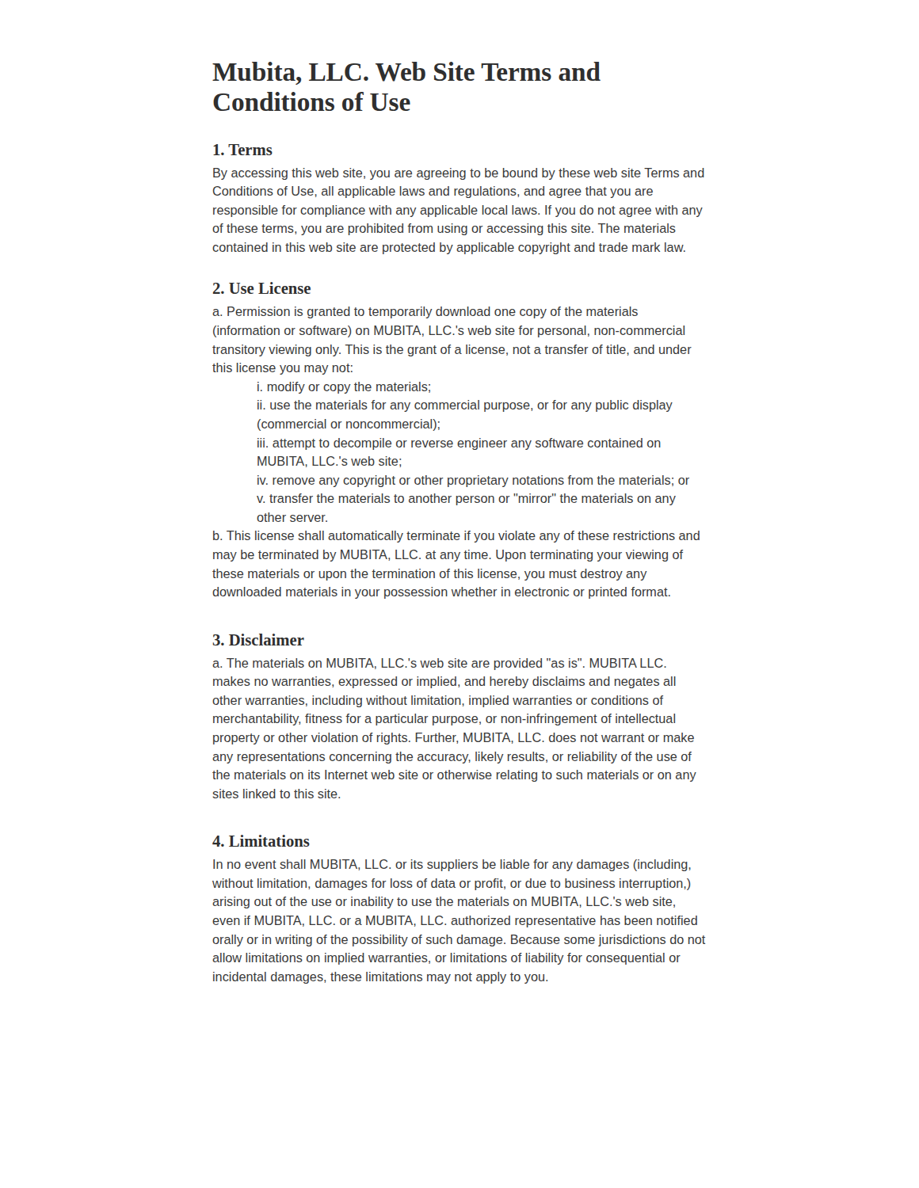Mubita, LLC. Web Site Terms and Conditions of Use
1. Terms
By accessing this web site, you are agreeing to be bound by these web site Terms and Conditions of Use, all applicable laws and regulations, and agree that you are responsible for compliance with any applicable local laws. If you do not agree with any of these terms, you are prohibited from using or accessing this site. The materials contained in this web site are protected by applicable copyright and trade mark law.
2. Use License
a. Permission is granted to temporarily download one copy of the materials (information or software) on MUBITA, LLC.'s web site for personal, non-commercial transitory viewing only. This is the grant of a license, not a transfer of title, and under this license you may not:
i. modify or copy the materials;
ii. use the materials for any commercial purpose, or for any public display (commercial or noncommercial);
iii. attempt to decompile or reverse engineer any software contained on MUBITA, LLC.'s web site;
iv. remove any copyright or other proprietary notations from the materials; or
v. transfer the materials to another person or "mirror" the materials on any other server.
b. This license shall automatically terminate if you violate any of these restrictions and may be terminated by MUBITA, LLC. at any time. Upon terminating your viewing of these materials or upon the termination of this license, you must destroy any downloaded materials in your possession whether in electronic or printed format.
3. Disclaimer
a. The materials on MUBITA, LLC.'s web site are provided "as is". MUBITA LLC. makes no warranties, expressed or implied, and hereby disclaims and negates all other warranties, including without limitation, implied warranties or conditions of merchantability, fitness for a particular purpose, or non-infringement of intellectual property or other violation of rights. Further, MUBITA, LLC. does not warrant or make any representations concerning the accuracy, likely results, or reliability of the use of the materials on its Internet web site or otherwise relating to such materials or on any sites linked to this site.
4. Limitations
In no event shall MUBITA, LLC. or its suppliers be liable for any damages (including, without limitation, damages for loss of data or profit, or due to business interruption,) arising out of the use or inability to use the materials on MUBITA, LLC.'s web site, even if MUBITA, LLC. or a MUBITA, LLC. authorized representative has been notified orally or in writing of the possibility of such damage. Because some jurisdictions do not allow limitations on implied warranties, or limitations of liability for consequential or incidental damages, these limitations may not apply to you.